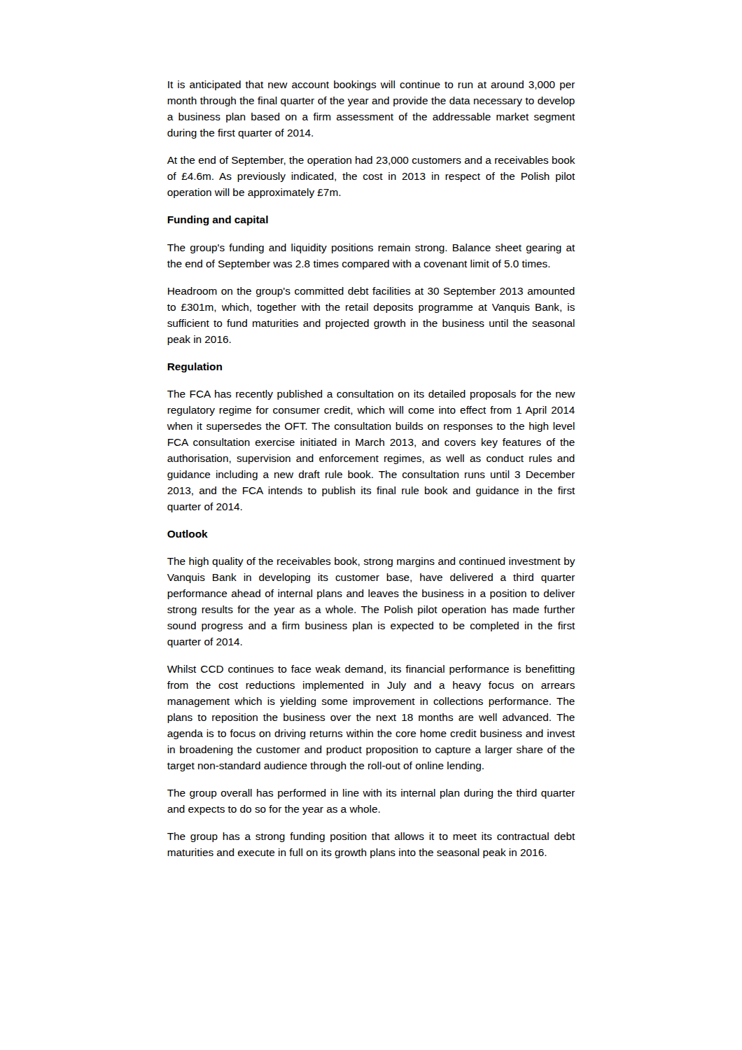It is anticipated that new account bookings will continue to run at around 3,000 per month through the final quarter of the year and provide the data necessary to develop a business plan based on a firm assessment of the addressable market segment during the first quarter of 2014.
At the end of September, the operation had 23,000 customers and a receivables book of £4.6m. As previously indicated, the cost in 2013 in respect of the Polish pilot operation will be approximately £7m.
Funding and capital
The group's funding and liquidity positions remain strong. Balance sheet gearing at the end of September was 2.8 times compared with a covenant limit of 5.0 times.
Headroom on the group's committed debt facilities at 30 September 2013 amounted to £301m, which, together with the retail deposits programme at Vanquis Bank, is sufficient to fund maturities and projected growth in the business until the seasonal peak in 2016.
Regulation
The FCA has recently published a consultation on its detailed proposals for the new regulatory regime for consumer credit, which will come into effect from 1 April 2014 when it supersedes the OFT. The consultation builds on responses to the high level FCA consultation exercise initiated in March 2013, and covers key features of the authorisation, supervision and enforcement regimes, as well as conduct rules and guidance including a new draft rule book. The consultation runs until 3 December 2013, and the FCA intends to publish its final rule book and guidance in the first quarter of 2014.
Outlook
The high quality of the receivables book, strong margins and continued investment by Vanquis Bank in developing its customer base, have delivered a third quarter performance ahead of internal plans and leaves the business in a position to deliver strong results for the year as a whole. The Polish pilot operation has made further sound progress and a firm business plan is expected to be completed in the first quarter of 2014.
Whilst CCD continues to face weak demand, its financial performance is benefitting from the cost reductions implemented in July and a heavy focus on arrears management which is yielding some improvement in collections performance. The plans to reposition the business over the next 18 months are well advanced. The agenda is to focus on driving returns within the core home credit business and invest in broadening the customer and product proposition to capture a larger share of the target non-standard audience through the roll-out of online lending.
The group overall has performed in line with its internal plan during the third quarter and expects to do so for the year as a whole.
The group has a strong funding position that allows it to meet its contractual debt maturities and execute in full on its growth plans into the seasonal peak in 2016.